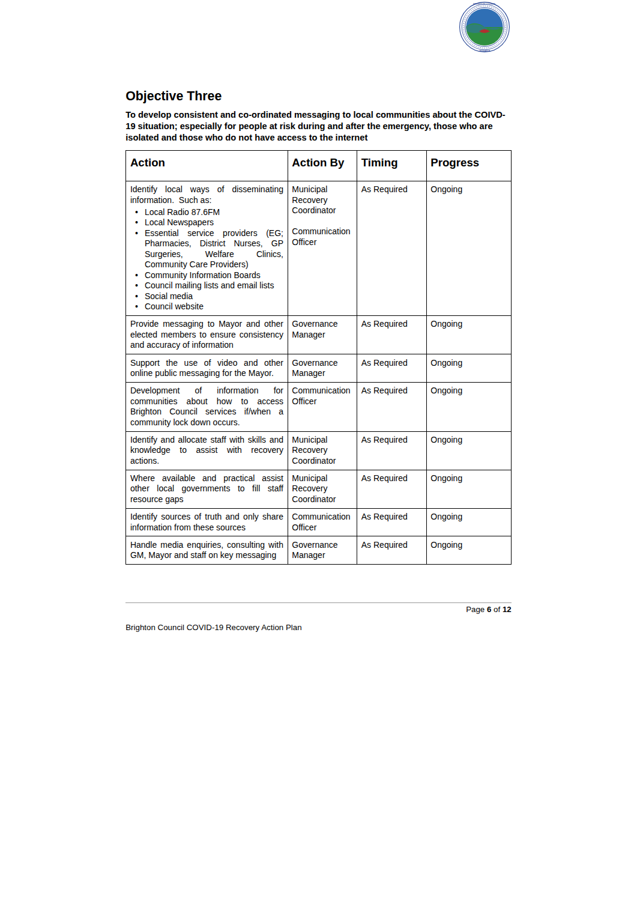BRIGHTON COUNCIL TASMANIA
Objective Three
To develop consistent and co-ordinated messaging to local communities about the COIVD-19 situation; especially for people at risk during and after the emergency, those who are isolated and those who do not have access to the internet
| Action | Action By | Timing | Progress |
| --- | --- | --- | --- |
| Identify local ways of disseminating information. Such as: Local Radio 87.6FM Local Newspapers Essential service providers (EG; Pharmacies, District Nurses, GP Surgeries, Welfare Clinics, Community Care Providers) Community Information Boards Council mailing lists and email lists Social media Council website | Municipal Recovery Coordinator Communication Officer | As Required | Ongoing |
| Provide messaging to Mayor and other elected members to ensure consistency and accuracy of information | Governance Manager | As Required | Ongoing |
| Support the use of video and other online public messaging for the Mayor. | Governance Manager | As Required | Ongoing |
| Development of information for communities about how to access Brighton Council services if/when a community lock down occurs. | Communication Officer | As Required | Ongoing |
| Identify and allocate staff with skills and knowledge to assist with recovery actions. | Municipal Recovery Coordinator | As Required | Ongoing |
| Where available and practical assist other local governments to fill staff resource gaps | Municipal Recovery Coordinator | As Required | Ongoing |
| Identify sources of truth and only share information from these sources | Communication Officer | As Required | Ongoing |
| Handle media enquiries, consulting with GM, Mayor and staff on key messaging | Governance Manager | As Required | Ongoing |
Page 6 of 12
Brighton Council COVID-19 Recovery Action Plan